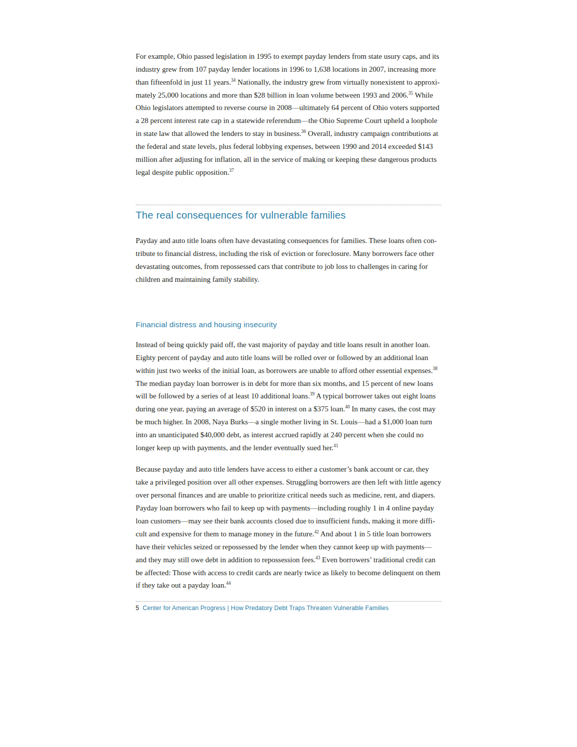For example, Ohio passed legislation in 1995 to exempt payday lenders from state usury caps, and its industry grew from 107 payday lender locations in 1996 to 1,638 locations in 2007, increasing more than fifteenfold in just 11 years.34 Nationally, the industry grew from virtually nonexistent to approximately 25,000 locations and more than $28 billion in loan volume between 1993 and 2006.35 While Ohio legislators attempted to reverse course in 2008—ultimately 64 percent of Ohio voters supported a 28 percent interest rate cap in a statewide referendum—the Ohio Supreme Court upheld a loophole in state law that allowed the lenders to stay in business.36 Overall, industry campaign contributions at the federal and state levels, plus federal lobbying expenses, between 1990 and 2014 exceeded $143 million after adjusting for inflation, all in the service of making or keeping these dangerous products legal despite public opposition.37
The real consequences for vulnerable families
Payday and auto title loans often have devastating consequences for families. These loans often contribute to financial distress, including the risk of eviction or foreclosure. Many borrowers face other devastating outcomes, from repossessed cars that contribute to job loss to challenges in caring for children and maintaining family stability.
Financial distress and housing insecurity
Instead of being quickly paid off, the vast majority of payday and title loans result in another loan. Eighty percent of payday and auto title loans will be rolled over or followed by an additional loan within just two weeks of the initial loan, as borrowers are unable to afford other essential expenses.38 The median payday loan borrower is in debt for more than six months, and 15 percent of new loans will be followed by a series of at least 10 additional loans.39 A typical borrower takes out eight loans during one year, paying an average of $520 in interest on a $375 loan.40 In many cases, the cost may be much higher. In 2008, Naya Burks—a single mother living in St. Louis—had a $1,000 loan turn into an unanticipated $40,000 debt, as interest accrued rapidly at 240 percent when she could no longer keep up with payments, and the lender eventually sued her.41
Because payday and auto title lenders have access to either a customer’s bank account or car, they take a privileged position over all other expenses. Struggling borrowers are then left with little agency over personal finances and are unable to prioritize critical needs such as medicine, rent, and diapers. Payday loan borrowers who fail to keep up with payments—including roughly 1 in 4 online payday loan customers—may see their bank accounts closed due to insufficient funds, making it more difficult and expensive for them to manage money in the future.42 And about 1 in 5 title loan borrowers have their vehicles seized or repossessed by the lender when they cannot keep up with payments—and they may still owe debt in addition to repossession fees.43 Even borrowers’ traditional credit can be affected: Those with access to credit cards are nearly twice as likely to become delinquent on them if they take out a payday loan.44
5 Center for American Progress|How Predatory Debt Traps Threaten Vulnerable Families